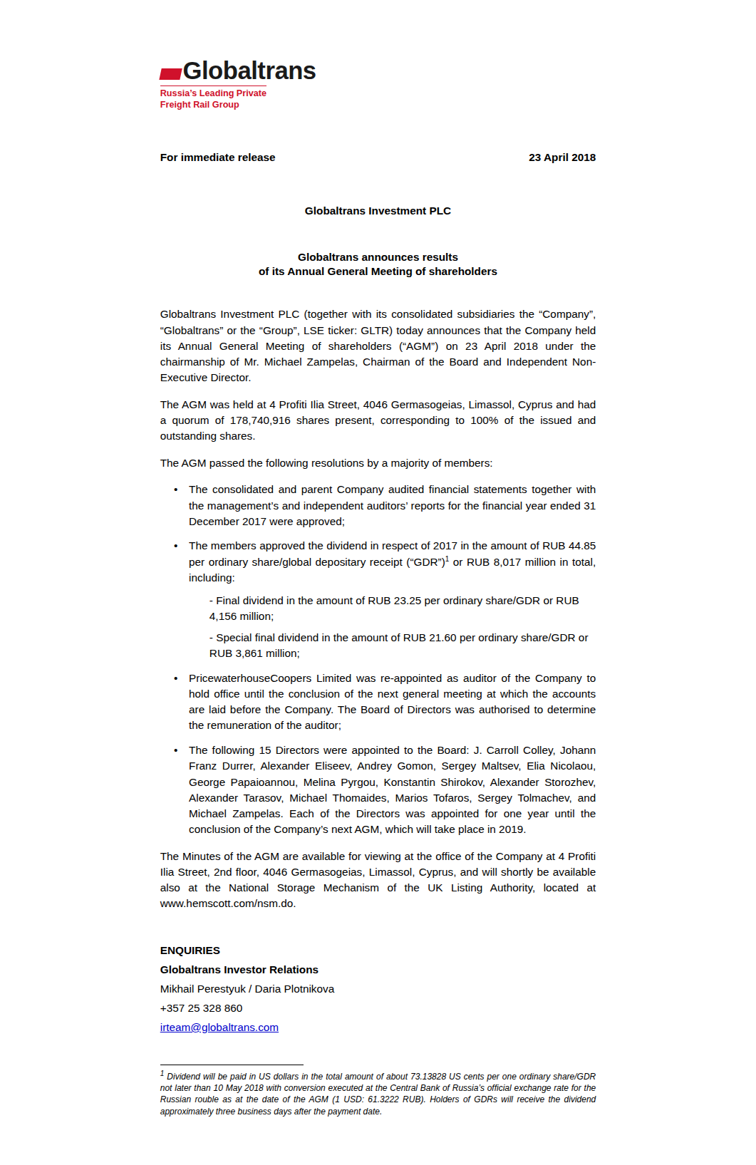Globaltrans
Russia’s Leading Private
Freight Rail Group
For immediate release 23 April 2018
Globaltrans Investment PLC
Globaltrans announces results
of its Annual General Meeting of shareholders
Globaltrans Investment PLC (together with its consolidated subsidiaries the “Company”, “Globaltrans” or the “Group”, LSE ticker: GLTR) today announces that the Company held its Annual General Meeting of shareholders (“AGM”) on 23 April 2018 under the chairmanship of Mr. Michael Zampelas, Chairman of the Board and Independent Non-Executive Director.
The AGM was held at 4 Profiti Ilia Street, 4046 Germasogeias, Limassol, Cyprus and had a quorum of 178,740,916 shares present, corresponding to 100% of the issued and outstanding shares.
The AGM passed the following resolutions by a majority of members:
The consolidated and parent Company audited financial statements together with the management’s and independent auditors’ reports for the financial year ended 31 December 2017 were approved;
The members approved the dividend in respect of 2017 in the amount of RUB 44.85 per ordinary share/global depositary receipt (“GDR”)1 or RUB 8,017 million in total, including:
- Final dividend in the amount of RUB 23.25 per ordinary share/GDR or RUB 4,156 million;
- Special final dividend in the amount of RUB 21.60 per ordinary share/GDR or RUB 3,861 million;
PricewaterhouseCoopers Limited was re-appointed as auditor of the Company to hold office until the conclusion of the next general meeting at which the accounts are laid before the Company. The Board of Directors was authorised to determine the remuneration of the auditor;
The following 15 Directors were appointed to the Board: J. Carroll Colley, Johann Franz Durrer, Alexander Eliseev, Andrey Gomon, Sergey Maltsev, Elia Nicolaou, George Papaioannou, Melina Pyrgou, Konstantin Shirokov, Alexander Storozhev, Alexander Tarasov, Michael Thomaides, Marios Tofaros, Sergey Tolmachev, and Michael Zampelas. Each of the Directors was appointed for one year until the conclusion of the Company’s next AGM, which will take place in 2019.
The Minutes of the AGM are available for viewing at the office of the Company at 4 Profiti Ilia Street, 2nd floor, 4046 Germasogeias, Limassol, Cyprus, and will shortly be available also at the National Storage Mechanism of the UK Listing Authority, located at www.hemscott.com/nsm.do.
ENQUIRIES
Globaltrans Investor Relations
Mikhail Perestyuk / Daria Plotnikova
+357 25 328 860
irteam@globaltrans.com
1 Dividend will be paid in US dollars in the total amount of about 73.13828 US cents per one ordinary share/GDR not later than 10 May 2018 with conversion executed at the Central Bank of Russia’s official exchange rate for the Russian rouble as at the date of the AGM (1 USD: 61.3222 RUB). Holders of GDRs will receive the dividend approximately three business days after the payment date.